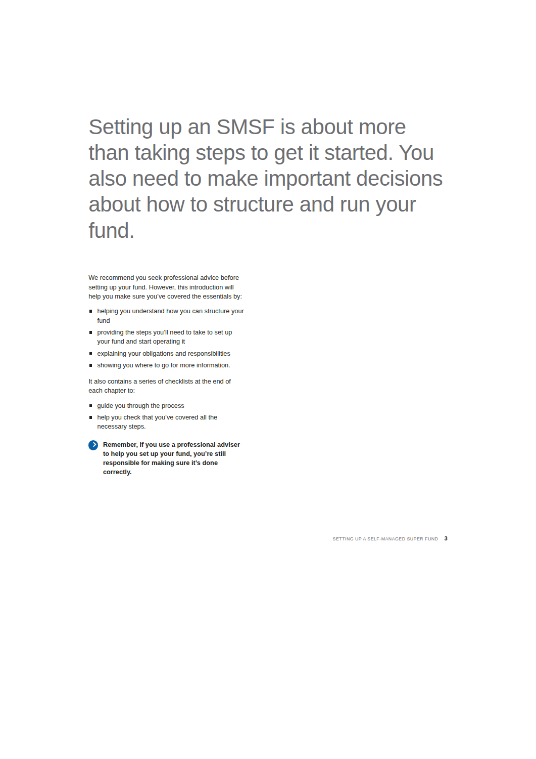Setting up an SMSF is about more than taking steps to get it started. You also need to make important decisions about how to structure and run your fund.
We recommend you seek professional advice before setting up your fund. However, this introduction will help you make sure you’ve covered the essentials by:
helping you understand how you can structure your fund
providing the steps you’ll need to take to set up your fund and start operating it
explaining your obligations and responsibilities
showing you where to go for more information.
It also contains a series of checklists at the end of each chapter to:
guide you through the process
help you check that you’ve covered all the necessary steps.
Remember, if you use a professional adviser to help you set up your fund, you’re still responsible for making sure it’s done correctly.
Setting up a self-managed super fund3